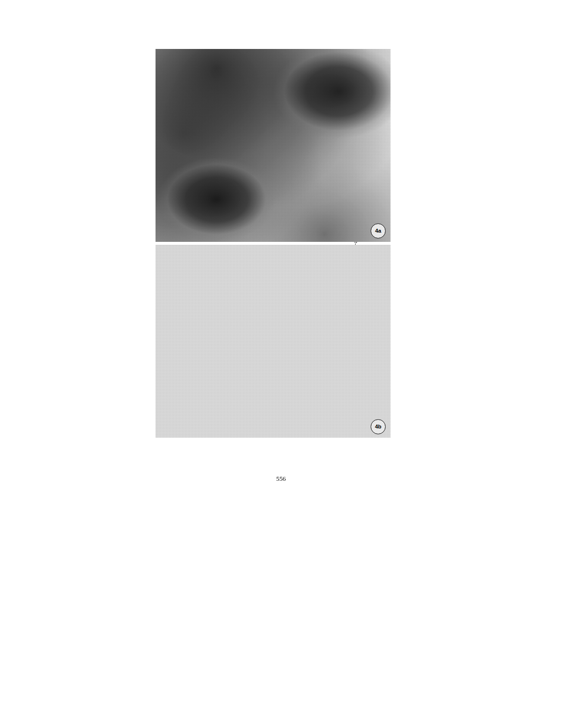Downloaded from http://rupress.org/jem/article-pdf/140/2/549/1086388/549.pdf by guest on 06 July 2022
4a
Figure 4a
4b
Figure 4b
556